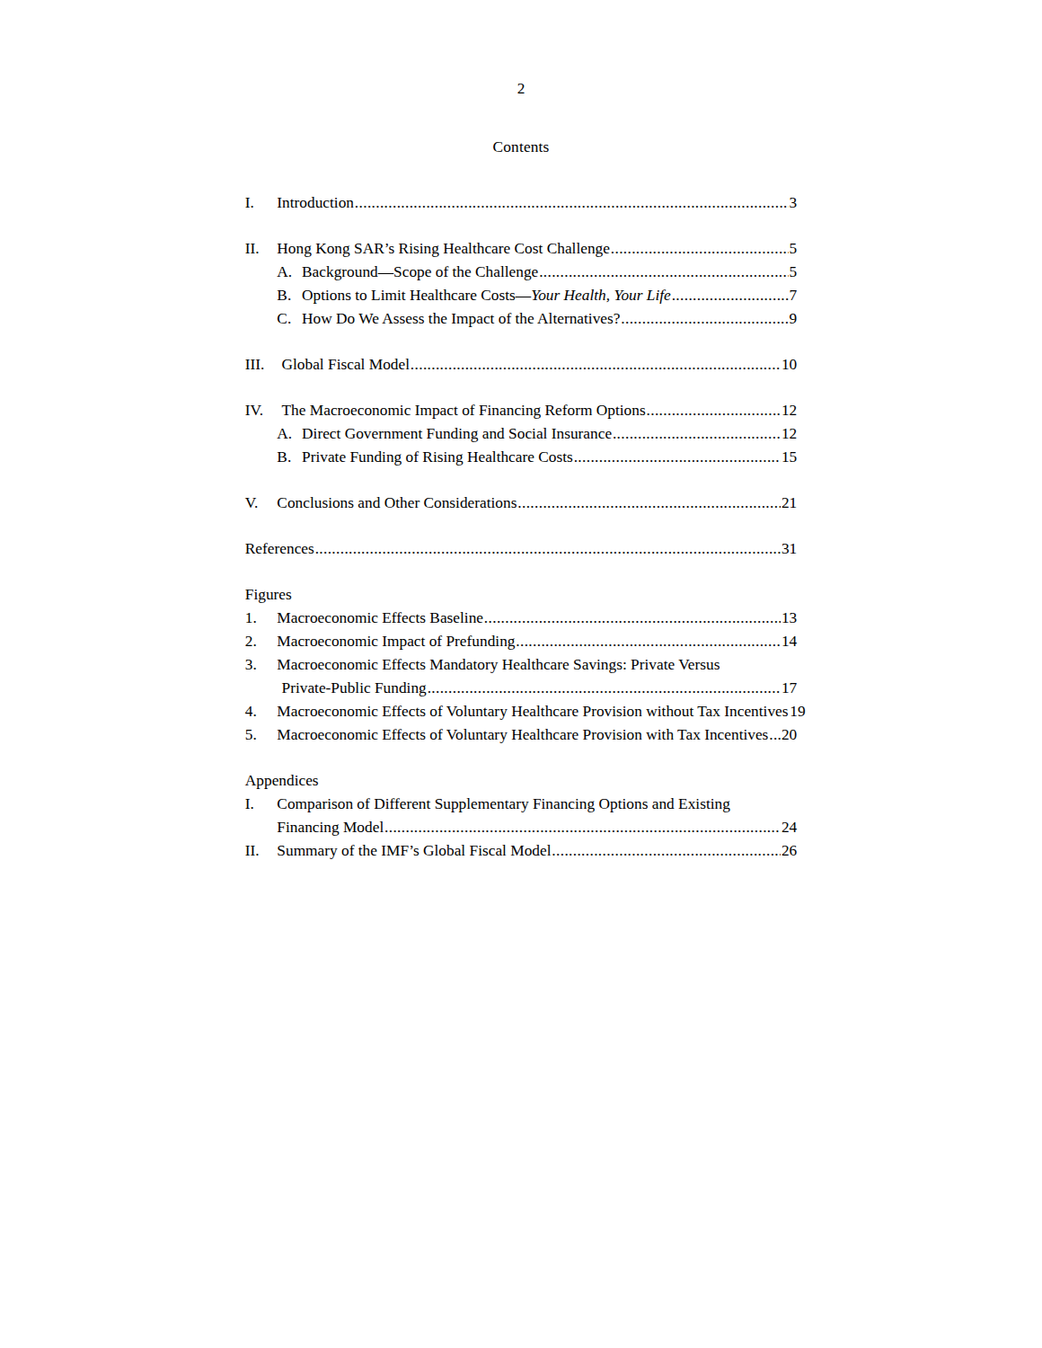2
Contents
I. Introduction .......................................................................................................................... 3
II. Hong Kong SAR’s Rising Healthcare Cost Challenge ....................................................... 5
A. Background—Scope of the Challenge .......................................................................... 5
B. Options to Limit Healthcare Costs—Your Health, Your Life ....................................... 7
C. How Do We Assess the Impact of the Alternatives? ..................................................... 9
III. Global Fiscal Model ......................................................................................................... 10
IV. The Macroeconomic Impact of Financing Reform Options ............................................. 12
A. Direct Government Funding and Social Insurance ...................................................... 12
B. Private Funding of Rising Healthcare Costs ............................................................. 15
V. Conclusions and Other Considerations ............................................................................. 21
References ....................................................................................................................................... 31
Figures
1. Macroeconomic Effects Baseline ..................................................................................... 13
2. Macroeconomic Impact of Prefunding ............................................................................. 14
3. Macroeconomic Effects Mandatory Healthcare Savings: Private Versus
Private-Public Funding ................................................................................................... 17
4. Macroeconomic Effects of Voluntary Healthcare Provision without Tax Incentives ....... 19
5. Macroeconomic Effects of Voluntary Healthcare Provision with Tax Incentives ............ 20
Appendices
I. Comparison of Different Supplementary Financing Options and Existing
Financing Model ......................................................................................................... 24
II. Summary of the IMF’s Global Fiscal Model .................................................................... 26